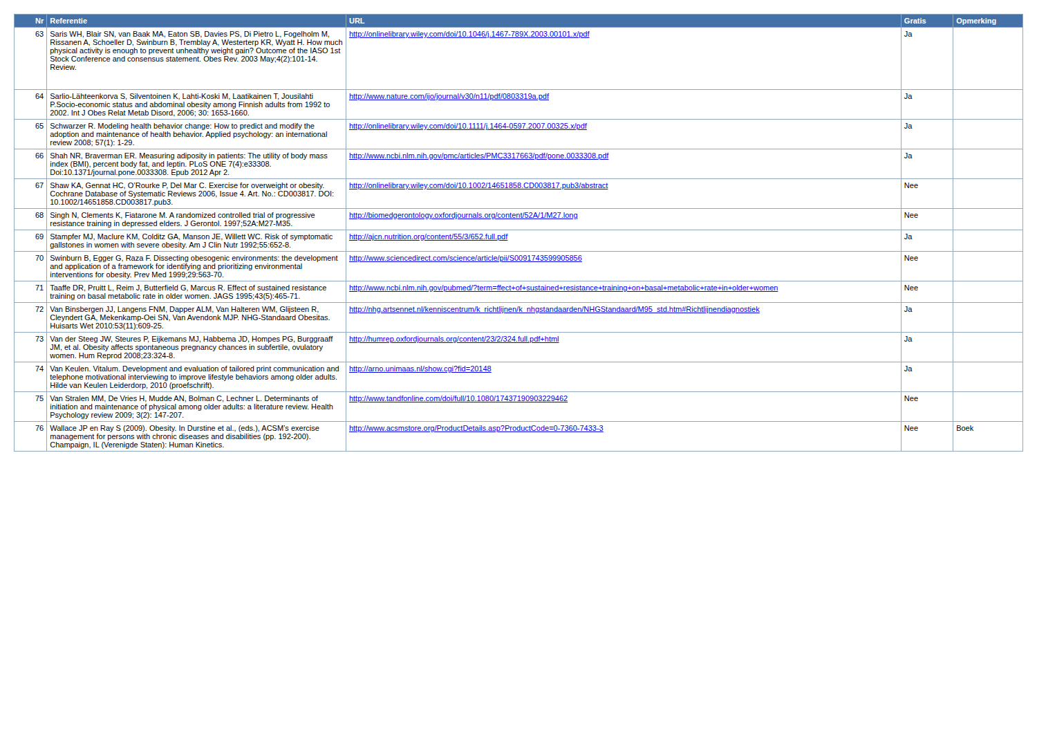| Nr | Referentie | URL | Gratis | Opmerking |
| --- | --- | --- | --- | --- |
| 63 | Saris WH, Blair SN, van Baak MA, Eaton SB, Davies PS, Di Pietro L, Fogelholm M, Rissanen A, Schoeller D, Swinburn B, Tremblay A, Westerterp KR, Wyatt H. How much physical activity is enough to prevent unhealthy weight gain? Outcome of the IASO 1st Stock Conference and consensus statement. Obes Rev. 2003 May;4(2):101-14. Review. | http://onlinelibrary.wiley.com/doi/10.1046/j.1467-789X.2003.00101.x/pdf | Ja | |
| 64 | Sarlio-Lähteenkorva S, Silventoinen K, Lahti-Koski M, Laatikainen T, Jousilahti P.Socio-economic status and abdominal obesity among Finnish adults from 1992 to 2002. Int J Obes Relat Metab Disord, 2006; 30: 1653-1660. | http://www.nature.com/ijo/journal/v30/n11/pdf/0803319a.pdf | Ja | |
| 65 | Schwarzer R. Modeling health behavior change: How to predict and modify the adoption and maintenance of health behavior. Applied psychology: an international review 2008; 57(1): 1-29. | http://onlinelibrary.wiley.com/doi/10.1111/j.1464-0597.2007.00325.x/pdf | Ja | |
| 66 | Shah NR, Braverman ER. Measuring adiposity in patients: The utility of body mass index (BMI), percent body fat, and leptin. PLoS ONE 7(4):e33308. Doi:10.1371/journal.pone.0033308. Epub 2012 Apr 2. | http://www.ncbi.nlm.nih.gov/pmc/articles/PMC3317663/pdf/pone.0033308.pdf | Ja | |
| 67 | Shaw KA, Gennat HC, O’Rourke P, Del Mar C. Exercise for overweight or obesity. Cochrane Database of Systematic Reviews 2006, Issue 4. Art. No.: CD003817. DOI: 10.1002/14651858.CD003817.pub3. | http://onlinelibrary.wiley.com/doi/10.1002/14651858.CD003817.pub3/abstract | Nee | |
| 68 | Singh N, Clements K, Fiatarone M. A randomized controlled trial of progressive resistance training in depressed elders. J Gerontol. 1997;52A:M27-M35. | http://biomedgerontology.oxfordjournals.org/content/52A/1/M27.long | Nee | |
| 69 | Stampfer MJ, Maclure KM, Colditz GA, Manson JE, Willett WC. Risk of symptomatic gallstones in women with severe obesity. Am J Clin Nutr 1992;55:652-8. | http://ajcn.nutrition.org/content/55/3/652.full.pdf | Ja | |
| 70 | Swinburn B, Egger G, Raza F. Dissecting obesogenic environments: the development and application of a framework for identifying and prioritizing environmental interventions for obesity. Prev Med 1999;29:563-70. | http://www.sciencedirect.com/science/article/pii/S0091743599905856 | Nee | |
| 71 | Taaffe DR, Pruitt L, Reim J, Butterfield G, Marcus R. Effect of sustained resistance training on basal metabolic rate in older women. JAGS 1995;43(5):465-71. | http://www.ncbi.nlm.nih.gov/pubmed/?term=ffect+of+sustained+resistance+training+on+basal+metabolic+rate+in+older+women | Nee | |
| 72 | Van Binsbergen JJ, Langens FNM, Dapper ALM, Van Halteren WM, Glijsteen R, Cleyndert GA, Mekenkamp-Oei SN, Van Avendonk MJP. NHG-Standaard Obesitas. Huisarts Wet 2010:53(11):609-25. | http://nhg.artsennet.nl/kenniscentrum/k_richtlijnen/k_nhgstandaarden/NHGStandaard/M95_std.htm#Richtlijnendiagnostiek | Ja | |
| 73 | Van der Steeg JW, Steures P, Eijkemans MJ, Habbema JD, Hompes PG, Burggraaff JM, et al. Obesity affects spontaneous pregnancy chances in subfertile, ovulatory women. Hum Reprod 2008;23:324-8. | http://humrep.oxfordjournals.org/content/23/2/324.full.pdf+html | Ja | |
| 74 | Van Keulen. Vitalum. Development and evaluation of tailored print communication and telephone motivational interviewing to improve lifestyle behaviors among older adults. Hilde van Keulen Leiderdorp, 2010 (proefschrift). | http://arno.unimaas.nl/show.cgi?fid=20148 | Ja | |
| 75 | Van Stralen MM, De Vries H, Mudde AN, Bolman C, Lechner L. Determinants of initiation and maintenance of physical among older adults: a literature review. Health Psychology review 2009; 3(2): 147-207. | http://www.tandfonline.com/doi/full/10.1080/17437190903229462 | Nee | |
| 76 | Wallace JP en Ray S (2009). Obesity. In Durstine et al., (eds.), ACSM’s exercise management for persons with chronic diseases and disabilities (pp. 192-200). Champaign, IL (Verenigde Staten): Human Kinetics. | http://www.acsmstore.org/ProductDetails.asp?ProductCode=0-7360-7433-3 | Nee | Boek |